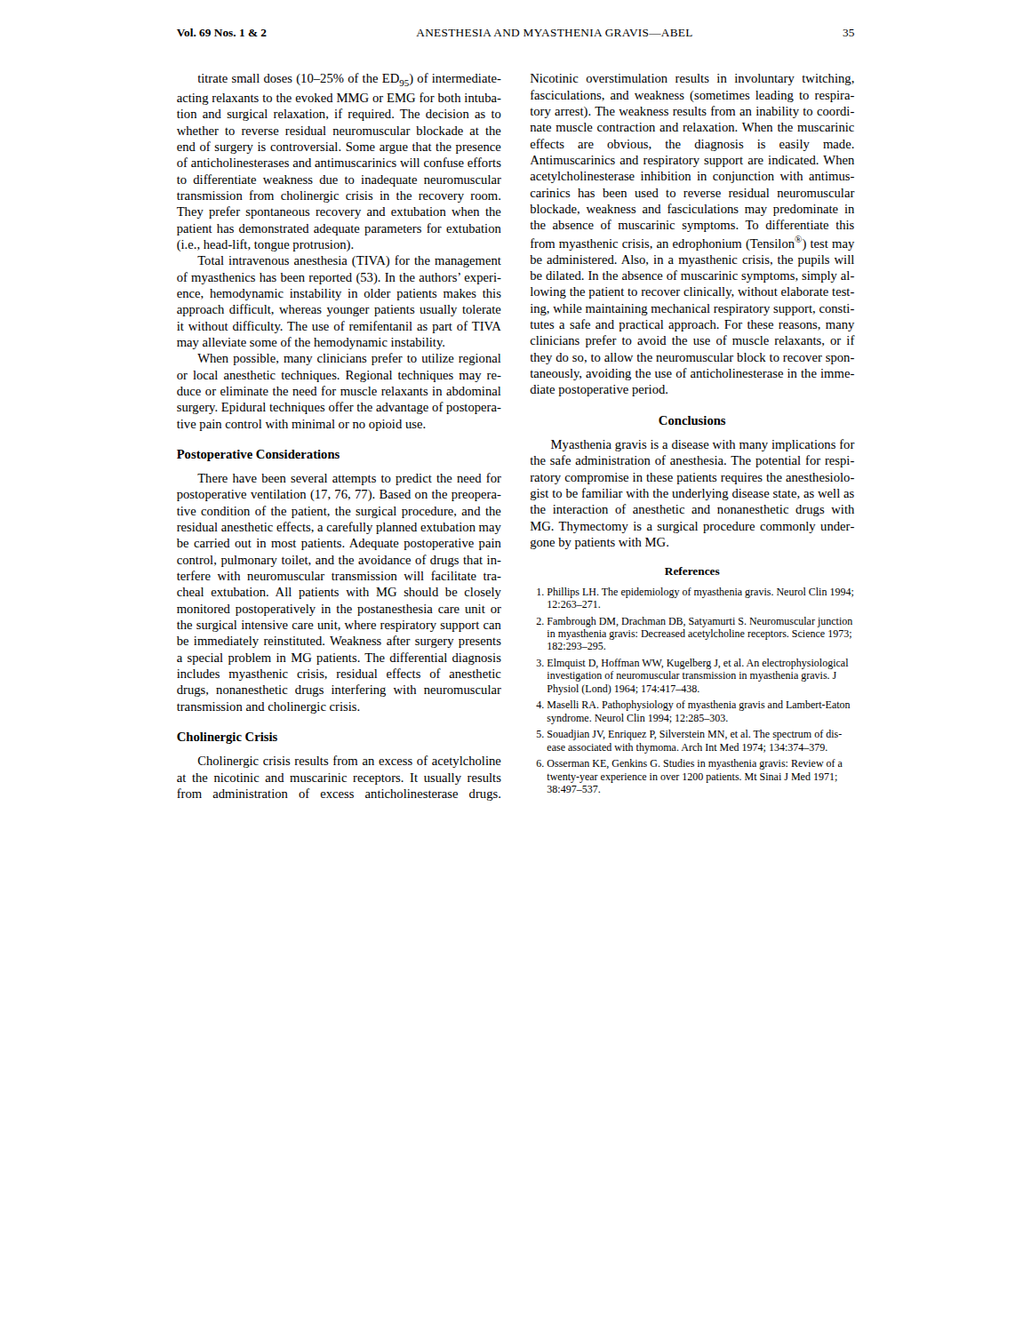Vol. 69 Nos. 1 & 2 ANESTHESIA AND MYASTHENIA GRAVIS—ABEL 35
titrate small doses (10–25% of the ED95) of intermediate-acting relaxants to the evoked MMG or EMG for both intubation and surgical relaxation, if required. The decision as to whether to reverse residual neuromuscular blockade at the end of surgery is controversial. Some argue that the presence of anticholinesterases and antimuscarinics will confuse efforts to differentiate weakness due to inadequate neuromuscular transmission from cholinergic crisis in the recovery room. They prefer spontaneous recovery and extubation when the patient has demonstrated adequate parameters for extubation (i.e., head-lift, tongue protrusion).
Total intravenous anesthesia (TIVA) for the management of myasthenics has been reported (53). In the authors’ experience, hemodynamic instability in older patients makes this approach difficult, whereas younger patients usually tolerate it without difficulty. The use of remifentanil as part of TIVA may alleviate some of the hemodynamic instability.
When possible, many clinicians prefer to utilize regional or local anesthetic techniques. Regional techniques may reduce or eliminate the need for muscle relaxants in abdominal surgery. Epidural techniques offer the advantage of postoperative pain control with minimal or no opioid use.
Postoperative Considerations
There have been several attempts to predict the need for postoperative ventilation (17, 76, 77). Based on the preoperative condition of the patient, the surgical procedure, and the residual anesthetic effects, a carefully planned extubation may be carried out in most patients. Adequate postoperative pain control, pulmonary toilet, and the avoidance of drugs that interfere with neuromuscular transmission will facilitate tracheal extubation. All patients with MG should be closely monitored postoperatively in the postanesthesia care unit or the surgical intensive care unit, where respiratory support can be immediately reinstituted. Weakness after surgery presents a special problem in MG patients. The differential diagnosis includes myasthenic crisis, residual effects of anesthetic drugs, nonanesthetic drugs interfering with neuromuscular transmission and cholinergic crisis.
Cholinergic Crisis
Cholinergic crisis results from an excess of acetylcholine at the nicotinic and muscarinic receptors. It usually results from administration of excess anticholinesterase drugs. Nicotinic overstimulation results in involuntary twitching, fasciculations, and weakness (sometimes leading to respiratory arrest). The weakness results from an inability to coordinate muscle contraction and relaxation. When the muscarinic effects are obvious, the diagnosis is easily made. Antimuscarinics and respiratory support are indicated. When acetylcholinesterase inhibition in conjunction with antimuscarinics has been used to reverse residual neuromuscular blockade, weakness and fasciculations may predominate in the absence of muscarinic symptoms. To differentiate this from myasthenic crisis, an edrophonium (Tensilon®) test may be administered. Also, in a myasthenic crisis, the pupils will be dilated. In the absence of muscarinic symptoms, simply allowing the patient to recover clinically, without elaborate testing, while maintaining mechanical respiratory support, constitutes a safe and practical approach. For these reasons, many clinicians prefer to avoid the use of muscle relaxants, or if they do so, to allow the neuromuscular block to recover spontaneously, avoiding the use of anticholinesterase in the immediate postoperative period.
Conclusions
Myasthenia gravis is a disease with many implications for the safe administration of anesthesia. The potential for respiratory compromise in these patients requires the anesthesiologist to be familiar with the underlying disease state, as well as the interaction of anesthetic and nonanesthetic drugs with MG. Thymectomy is a surgical procedure commonly undergone by patients with MG.
References
Phillips LH. The epidemiology of myasthenia gravis. Neurol Clin 1994; 12:263–271.
Fambrough DM, Drachman DB, Satyamurti S. Neuromuscular junction in myasthenia gravis: Decreased acetylcholine receptors. Science 1973; 182:293–295.
Elmquist D, Hoffman WW, Kugelberg J, et al. An electrophysiological investigation of neuromuscular transmission in myasthenia gravis. J Physiol (Lond) 1964; 174:417–438.
Maselli RA. Pathophysiology of myasthenia gravis and Lambert-Eaton syndrome. Neurol Clin 1994; 12:285–303.
Souadjian JV, Enriquez P, Silverstein MN, et al. The spectrum of disease associated with thymoma. Arch Int Med 1974; 134:374–379.
Osserman KE, Genkins G. Studies in myasthenia gravis: Review of a twenty-year experience in over 1200 patients. Mt Sinai J Med 1971; 38:497–537.